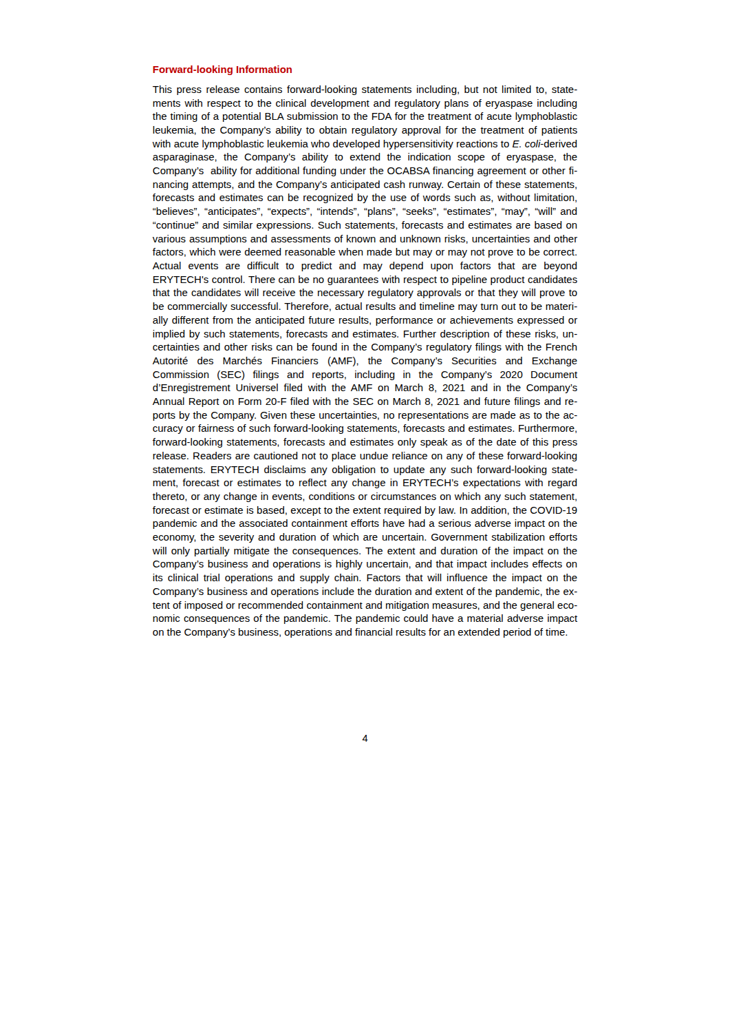Forward-looking Information
This press release contains forward-looking statements including, but not limited to, statements with respect to the clinical development and regulatory plans of eryaspase including the timing of a potential BLA submission to the FDA for the treatment of acute lymphoblastic leukemia, the Company’s ability to obtain regulatory approval for the treatment of patients with acute lymphoblastic leukemia who developed hypersensitivity reactions to E. coli-derived asparaginase, the Company’s ability to extend the indication scope of eryaspase, the Company’s ability for additional funding under the OCABSA financing agreement or other financing attempts, and the Company’s anticipated cash runway. Certain of these statements, forecasts and estimates can be recognized by the use of words such as, without limitation, “believes”, “anticipates”, “expects”, “intends”, “plans”, “seeks”, “estimates”, “may”, “will” and “continue” and similar expressions. Such statements, forecasts and estimates are based on various assumptions and assessments of known and unknown risks, uncertainties and other factors, which were deemed reasonable when made but may or may not prove to be correct. Actual events are difficult to predict and may depend upon factors that are beyond ERYTECH's control. There can be no guarantees with respect to pipeline product candidates that the candidates will receive the necessary regulatory approvals or that they will prove to be commercially successful. Therefore, actual results and timeline may turn out to be materially different from the anticipated future results, performance or achievements expressed or implied by such statements, forecasts and estimates. Further description of these risks, uncertainties and other risks can be found in the Company’s regulatory filings with the French Autorité des Marchés Financiers (AMF), the Company’s Securities and Exchange Commission (SEC) filings and reports, including in the Company’s 2020 Document d’Enregistrement Universel filed with the AMF on March 8, 2021 and in the Company’s Annual Report on Form 20-F filed with the SEC on March 8, 2021 and future filings and reports by the Company. Given these uncertainties, no representations are made as to the accuracy or fairness of such forward-looking statements, forecasts and estimates. Furthermore, forward-looking statements, forecasts and estimates only speak as of the date of this press release. Readers are cautioned not to place undue reliance on any of these forward-looking statements. ERYTECH disclaims any obligation to update any such forward-looking statement, forecast or estimates to reflect any change in ERYTECH’s expectations with regard thereto, or any change in events, conditions or circumstances on which any such statement, forecast or estimate is based, except to the extent required by law. In addition, the COVID-19 pandemic and the associated containment efforts have had a serious adverse impact on the economy, the severity and duration of which are uncertain. Government stabilization efforts will only partially mitigate the consequences. The extent and duration of the impact on the Company’s business and operations is highly uncertain, and that impact includes effects on its clinical trial operations and supply chain. Factors that will influence the impact on the Company’s business and operations include the duration and extent of the pandemic, the extent of imposed or recommended containment and mitigation measures, and the general economic consequences of the pandemic. The pandemic could have a material adverse impact on the Company’s business, operations and financial results for an extended period of time.
4